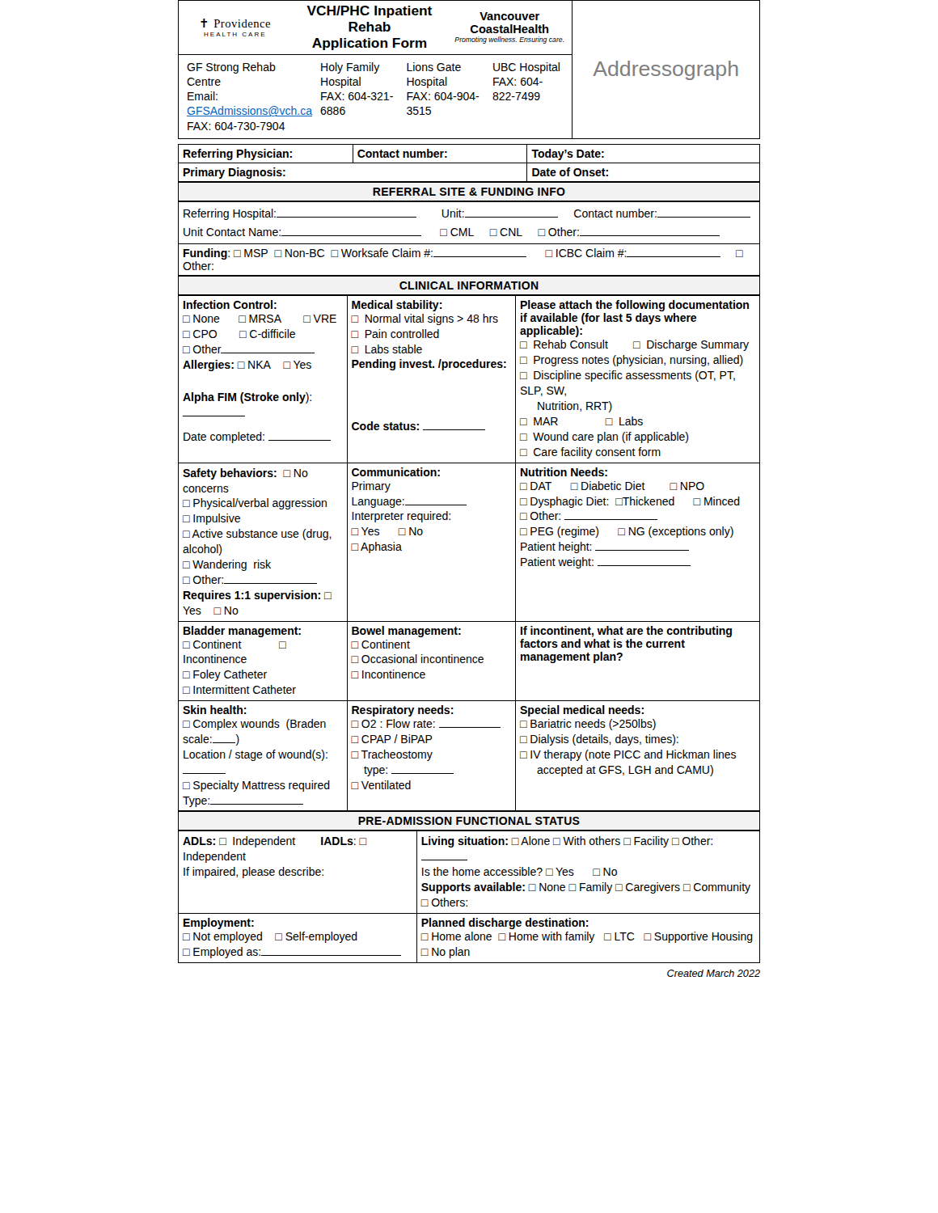| ✝ Providence HEALTH CARE | VCH/PHC Inpatient Rehab Application Form | Vancouver CoastalHealth Promoting wellness. Ensuring care. | Addressograph |
| / GF Strong Rehab Centre Email: GFSAdmissions@vch.ca FAX: 604-730-7904 / Holy Family Hospital FAX: 604-321-6886 / Lions Gate Hospital FAX: 604-904-3515 / UBC Hospital FAX: 604-822-7499 / |
| Referring Physician: | Contact number: | Today’s Date: |
| Primary Diagnosis: | Date of Onset: |
| REFERRAL SITE & FUNDING INFO |
| Referring Hospital: Unit: Contact number: Unit Contact Name: □ CML □ CNL □ Other: |
| Funding : □ MSP □ Non-BC □ Worksafe Claim #: □ ICBC Claim #: □ Other: |
| CLINICAL INFORMATION |
| Infection Control: □ None □ MRSA □ VRE □ CPO □ C-difficile □ Other Allergies: □ NKA □ Yes Alpha FIM (Stroke only ): Date completed: | Medical stability: □ Normal vital signs > 48 hrs □ Pain controlled □ Labs stable Pending invest. /procedures: Code status: | Please attach the following documentation if available (for last 5 days where applicable): □ Rehab Consult □ Discharge Summary □ Progress notes (physician, nursing, allied) □ Discipline specific assessments (OT, PT, SLP, SW, Nutrition, RRT) □ MAR □ Labs □ Wound care plan (if applicable) □ Care facility consent form |
| Safety behaviors: □ No concerns □ Physical/verbal aggression □ Impulsive □ Active substance use (drug, alcohol) □ Wandering risk □ Other: Requires 1:1 supervision: □ Yes □ No | Communication: Primary Language: Interpreter required: □ Yes □ No □ Aphasia | Nutrition Needs: □ DAT □ Diabetic Diet □ NPO □ Dysphagic Diet: □ Thickened □ Minced □ Other: □ PEG (regime) □ NG (exceptions only) Patient height: Patient weight: |
| Bladder management: □ Continent □ Incontinence □ Foley Catheter □ Intermittent Catheter | Bowel management: □ Continent □ Occasional incontinence □ Incontinence | If incontinent, what are the contributing factors and what is the current management plan? |
| Skin health: □ Complex wounds (Braden scale: ) Location / stage of wound(s): □ Specialty Mattress required Type: | Respiratory needs: □ O2 : Flow rate: □ CPAP / BiPAP □ Tracheostomy type: □ Ventilated | Special medical needs: □ Bariatric needs (>250lbs) □ Dialysis (details, days, times): □ IV therapy (note PICC and Hickman lines accepted at GFS, LGH and CAMU) |
| PRE-ADMISSION FUNCTIONAL STATUS |
| ADLs: □ Independent IADLs : □ Independent If impaired, please describe: | Living situation: □ Alone □ With others □ Facility □ Other: Is the home accessible? □ Yes □ No Supports available: □ None □ Family □ Caregivers □ Community □ Others: |
| Employment: □ Not employed □ Self-employed □ Employed as: | Planned discharge destination: □ Home alone □ Home with family □ LTC □ Supportive Housing □ No plan |
Created March 2022